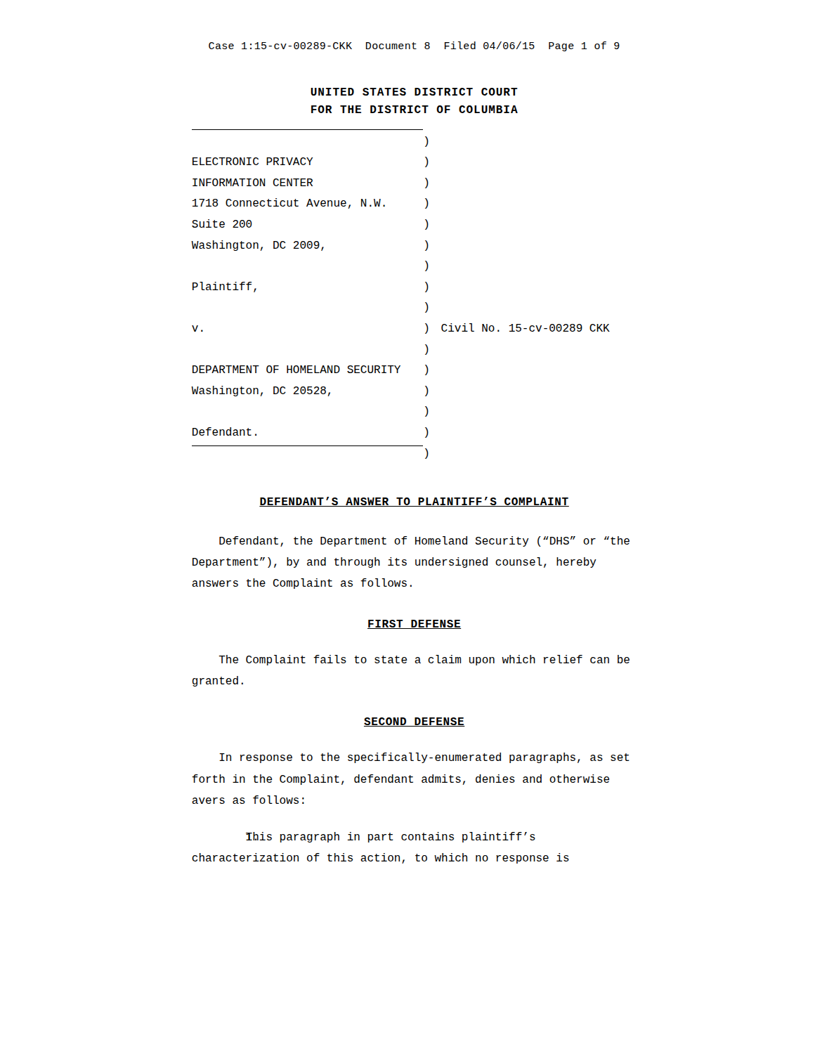Case 1:15-cv-00289-CKK Document 8 Filed 04/06/15 Page 1 of 9
UNITED STATES DISTRICT COURT
FOR THE DISTRICT OF COLUMBIA
| | ) | |
| ELECTRONIC PRIVACY | ) | |
| INFORMATION CENTER | ) | |
| 1718 Connecticut Avenue, N.W. | ) | |
| Suite 200 | ) | |
| Washington, DC 2009, | ) | |
| | ) | |
| Plaintiff, | ) | |
| | ) | |
| v. | ) | Civil No. 15-cv-00289 CKK |
| | ) | |
| DEPARTMENT OF HOMELAND SECURITY | ) | |
| Washington, DC 20528, | ) | |
| | ) | |
| Defendant. | ) | |
| | ) | |
DEFENDANT’S ANSWER TO PLAINTIFF’S COMPLAINT
Defendant, the Department of Homeland Security (“DHS” or “the Department”), by and through its undersigned counsel, hereby answers the Complaint as follows.
FIRST DEFENSE
The Complaint fails to state a claim upon which relief can be granted.
SECOND DEFENSE
In response to the specifically-enumerated paragraphs, as set forth in the Complaint, defendant admits, denies and otherwise avers as follows:
1. This paragraph in part contains plaintiff’s characterization of this action, to which no response is